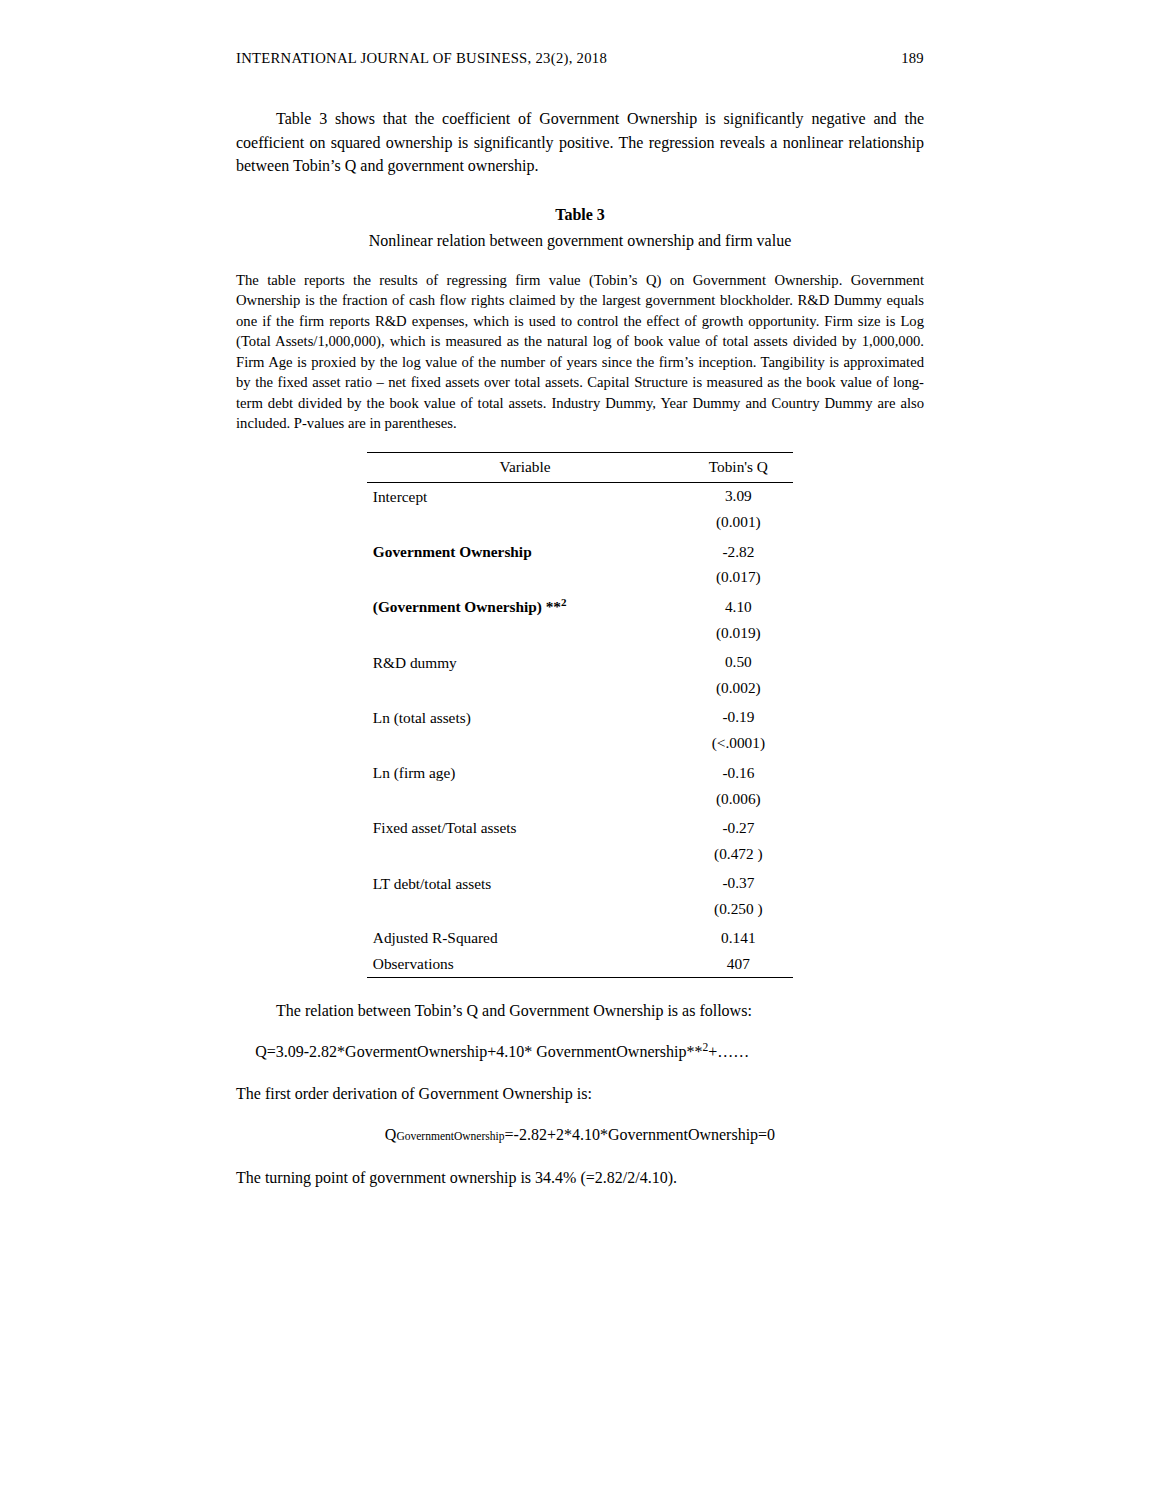International Journal of Business, 23(2), 2018 189
Table 3 shows that the coefficient of Government Ownership is significantly negative and the coefficient on squared ownership is significantly positive. The regression reveals a nonlinear relationship between Tobin’s Q and government ownership.
Table 3
Nonlinear relation between government ownership and firm value
The table reports the results of regressing firm value (Tobin’s Q) on Government Ownership. Government Ownership is the fraction of cash flow rights claimed by the largest government blockholder. R&D Dummy equals one if the firm reports R&D expenses, which is used to control the effect of growth opportunity. Firm size is Log (Total Assets/1,000,000), which is measured as the natural log of book value of total assets divided by 1,000,000. Firm Age is proxied by the log value of the number of years since the firm’s inception. Tangibility is approximated by the fixed asset ratio – net fixed assets over total assets. Capital Structure is measured as the book value of long-term debt divided by the book value of total assets. Industry Dummy, Year Dummy and Country Dummy are also included. P-values are in parentheses.
| Variable | Tobin's Q |
| --- | --- |
| Intercept | 3.09 |
| (0.001) |
| Government Ownership | -2.82 |
| (0.017) |
| (Government Ownership) ** 2 | 4.10 |
| (0.019) |
| R&D dummy | 0.50 |
| (0.002) |
| Ln (total assets) | -0.19 |
| (<.0001) |
| Ln (firm age) | -0.16 |
| (0.006) |
| Fixed asset/Total assets | -0.27 |
| (0.472 ) |
| LT debt/total assets | -0.37 |
| (0.250 ) |
| Adjusted R-Squared | 0.141 |
| Observations | 407 |
The relation between Tobin’s Q and Government Ownership is as follows:
Q=3.09-2.82*GovermentOwnership+4.10* GovernmentOwnership**2+……
The first order derivation of Government Ownership is:
QGovernmentOwnership=-2.82+2*4.10*GovernmentOwnership=0
The turning point of government ownership is 34.4% (=2.82/2/4.10).